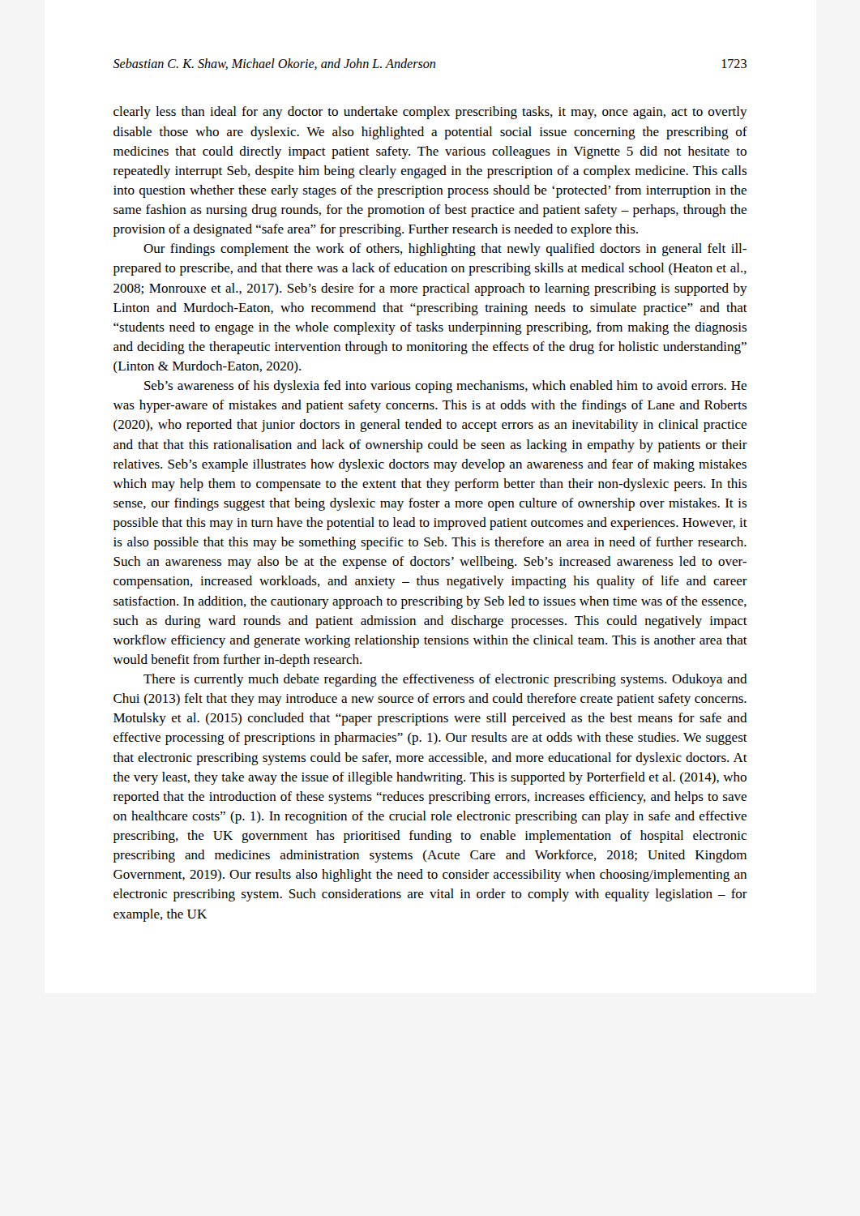Sebastian C. K. Shaw, Michael Okorie, and John L. Anderson 1723
clearly less than ideal for any doctor to undertake complex prescribing tasks, it may, once again, act to overtly disable those who are dyslexic. We also highlighted a potential social issue concerning the prescribing of medicines that could directly impact patient safety. The various colleagues in Vignette 5 did not hesitate to repeatedly interrupt Seb, despite him being clearly engaged in the prescription of a complex medicine. This calls into question whether these early stages of the prescription process should be ‘protected’ from interruption in the same fashion as nursing drug rounds, for the promotion of best practice and patient safety – perhaps, through the provision of a designated “safe area” for prescribing. Further research is needed to explore this.
Our findings complement the work of others, highlighting that newly qualified doctors in general felt ill-prepared to prescribe, and that there was a lack of education on prescribing skills at medical school (Heaton et al., 2008; Monrouxe et al., 2017). Seb’s desire for a more practical approach to learning prescribing is supported by Linton and Murdoch-Eaton, who recommend that “prescribing training needs to simulate practice” and that “students need to engage in the whole complexity of tasks underpinning prescribing, from making the diagnosis and deciding the therapeutic intervention through to monitoring the effects of the drug for holistic understanding” (Linton & Murdoch-Eaton, 2020).
Seb’s awareness of his dyslexia fed into various coping mechanisms, which enabled him to avoid errors. He was hyper-aware of mistakes and patient safety concerns. This is at odds with the findings of Lane and Roberts (2020), who reported that junior doctors in general tended to accept errors as an inevitability in clinical practice and that that this rationalisation and lack of ownership could be seen as lacking in empathy by patients or their relatives. Seb’s example illustrates how dyslexic doctors may develop an awareness and fear of making mistakes which may help them to compensate to the extent that they perform better than their non-dyslexic peers. In this sense, our findings suggest that being dyslexic may foster a more open culture of ownership over mistakes. It is possible that this may in turn have the potential to lead to improved patient outcomes and experiences. However, it is also possible that this may be something specific to Seb. This is therefore an area in need of further research. Such an awareness may also be at the expense of doctors’ wellbeing. Seb’s increased awareness led to over-compensation, increased workloads, and anxiety – thus negatively impacting his quality of life and career satisfaction. In addition, the cautionary approach to prescribing by Seb led to issues when time was of the essence, such as during ward rounds and patient admission and discharge processes. This could negatively impact workflow efficiency and generate working relationship tensions within the clinical team. This is another area that would benefit from further in-depth research.
There is currently much debate regarding the effectiveness of electronic prescribing systems. Odukoya and Chui (2013) felt that they may introduce a new source of errors and could therefore create patient safety concerns. Motulsky et al. (2015) concluded that “paper prescriptions were still perceived as the best means for safe and effective processing of prescriptions in pharmacies” (p. 1). Our results are at odds with these studies. We suggest that electronic prescribing systems could be safer, more accessible, and more educational for dyslexic doctors. At the very least, they take away the issue of illegible handwriting. This is supported by Porterfield et al. (2014), who reported that the introduction of these systems “reduces prescribing errors, increases efficiency, and helps to save on healthcare costs” (p. 1). In recognition of the crucial role electronic prescribing can play in safe and effective prescribing, the UK government has prioritised funding to enable implementation of hospital electronic prescribing and medicines administration systems (Acute Care and Workforce, 2018; United Kingdom Government, 2019). Our results also highlight the need to consider accessibility when choosing/implementing an electronic prescribing system. Such considerations are vital in order to comply with equality legislation – for example, the UK